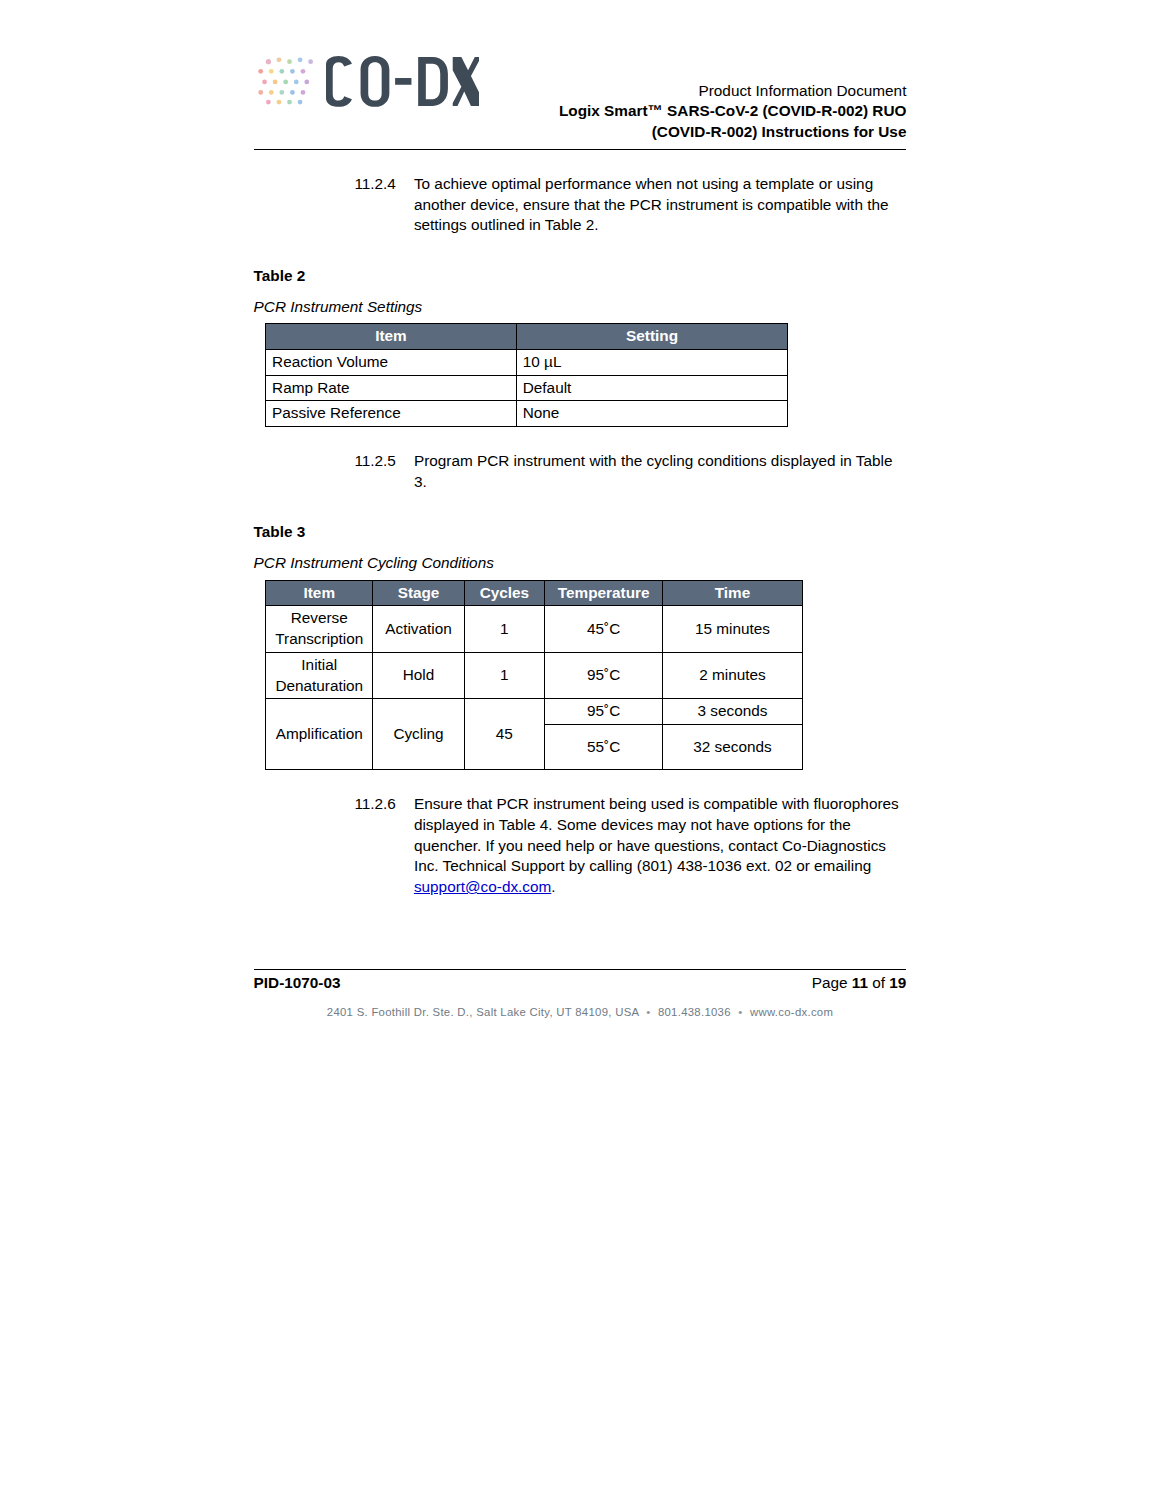Product Information Document
Logix Smart™ SARS-CoV-2 (COVID-R-002) RUO
(COVID-R-002) Instructions for Use
11.2.4
To achieve optimal performance when not using a template or using another device, ensure that the PCR instrument is compatible with the settings outlined in Table 2.
Table 2
PCR Instrument Settings
| Item | Setting |
| --- | --- |
| Reaction Volume | 10 µL |
| Ramp Rate | Default |
| Passive Reference | None |
11.2.5
Program PCR instrument with the cycling conditions displayed in Table 3.
Table 3
PCR Instrument Cycling Conditions
| Item | Stage | Cycles | Temperature | Time |
| --- | --- | --- | --- | --- |
| Reverse Transcription | Activation | 1 | 45˚C | 15 minutes |
| Initial Denaturation | Hold | 1 | 95˚C | 2 minutes |
| Amplification | Cycling | 45 | 95˚C | 3 seconds |
| 55˚C | 32 seconds |
11.2.6
Ensure that PCR instrument being used is compatible with fluorophores displayed in Table 4. Some devices may not have options for the quencher. If you need help or have questions, contact Co-Diagnostics Inc. Technical Support by calling (801) 438-1036 ext. 02 or emailing support@co-dx.com.
PID-1070-03
Page 11 of 19
2401 S. Foothill Dr. Ste. D., Salt Lake City, UT 84109, USA • 801.438.1036 • www.co-dx.com